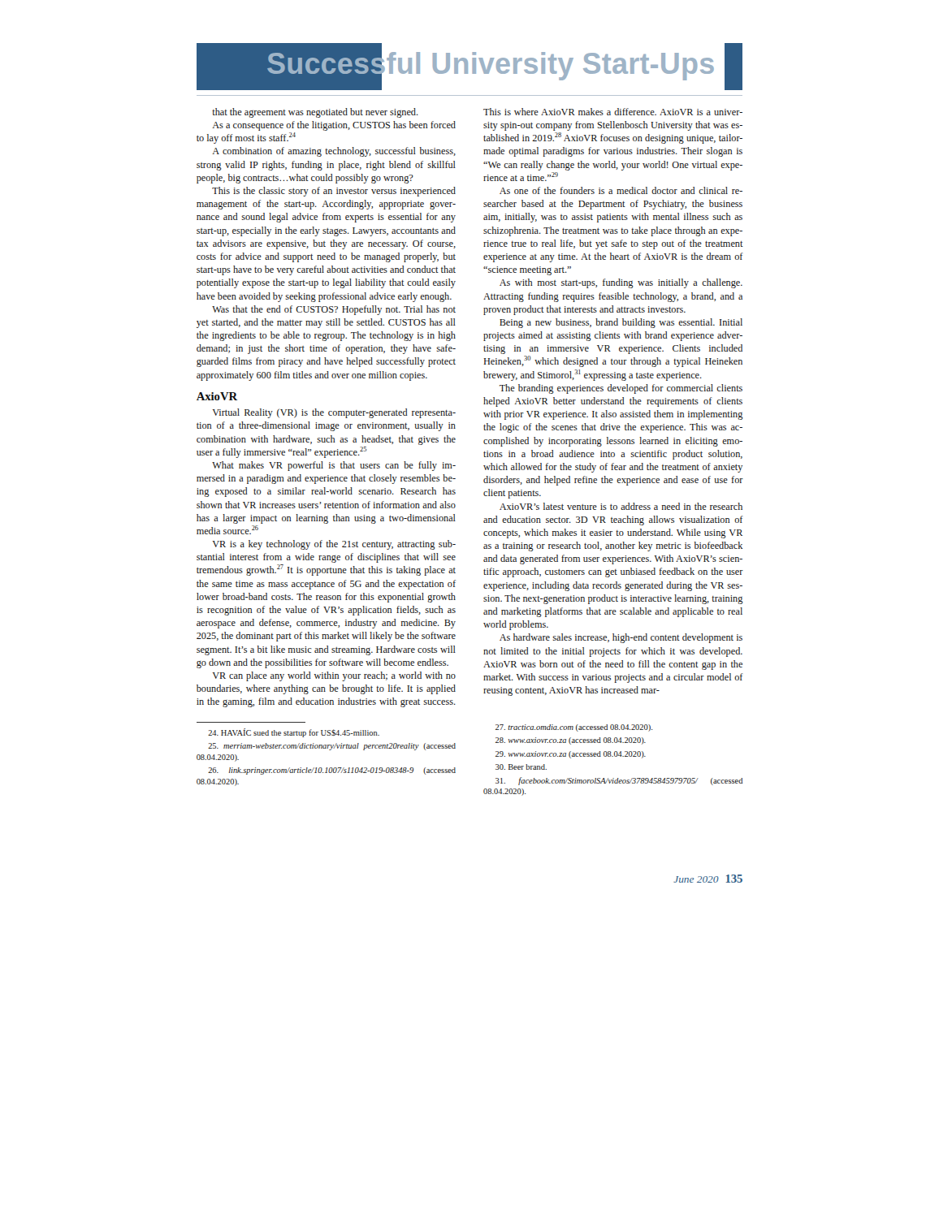Successful University Start-Ups
that the agreement was negotiated but never signed.
As a consequence of the litigation, CUSTOS has been forced to lay off most its staff.24
A combination of amazing technology, successful business, strong valid IP rights, funding in place, right blend of skillful people, big contracts…what could possibly go wrong?
This is the classic story of an investor versus inexperienced management of the start-up. Accordingly, appropriate governance and sound legal advice from experts is essential for any start-up, especially in the early stages. Lawyers, accountants and tax advisors are expensive, but they are necessary. Of course, costs for advice and support need to be managed properly, but start-ups have to be very careful about activities and conduct that potentially expose the start-up to legal liability that could easily have been avoided by seeking professional advice early enough.
Was that the end of CUSTOS? Hopefully not. Trial has not yet started, and the matter may still be settled. CUSTOS has all the ingredients to be able to regroup. The technology is in high demand; in just the short time of operation, they have safeguarded films from piracy and have helped successfully protect approximately 600 film titles and over one million copies.
AxioVR
Virtual Reality (VR) is the computer-generated representation of a three-dimensional image or environment, usually in combination with hardware, such as a headset, that gives the user a fully immersive “real” experience.25
What makes VR powerful is that users can be fully immersed in a paradigm and experience that closely resembles being exposed to a similar real-world scenario. Research has shown that VR increases users’ retention of information and also has a larger impact on learning than using a two-dimensional media source.26
VR is a key technology of the 21st century, attracting substantial interest from a wide range of disciplines that will see tremendous growth.27 It is opportune that this is taking place at the same time as mass acceptance of 5G and the expectation of lower broad-band costs. The reason for this exponential growth is recognition of the value of VR’s application fields, such as aerospace and defense, commerce, industry and medicine. By 2025, the dominant part of this market will likely be the software segment. It’s a bit like music and streaming. Hardware costs will go down and the possibilities for software will become endless.
VR can place any world within your reach; a world with no boundaries, where anything can be brought to life. It is applied in the gaming, film and education industries with great success. This is where AxioVR makes a difference. AxioVR is a university spin-out company from Stellenbosch University that was established in 2019.28 AxioVR focuses on designing unique, tailor-made optimal paradigms for various industries. Their slogan is “We can really change the world, your world! One virtual experience at a time.”29
As one of the founders is a medical doctor and clinical researcher based at the Department of Psychiatry, the business aim, initially, was to assist patients with mental illness such as schizophrenia. The treatment was to take place through an experience true to real life, but yet safe to step out of the treatment experience at any time. At the heart of AxioVR is the dream of “science meeting art.”
As with most start-ups, funding was initially a challenge. Attracting funding requires feasible technology, a brand, and a proven product that interests and attracts investors.
Being a new business, brand building was essential. Initial projects aimed at assisting clients with brand experience advertising in an immersive VR experience. Clients included Heineken,30 which designed a tour through a typical Heineken brewery, and Stimorol,31 expressing a taste experience.
The branding experiences developed for commercial clients helped AxioVR better understand the requirements of clients with prior VR experience. It also assisted them in implementing the logic of the scenes that drive the experience. This was accomplished by incorporating lessons learned in eliciting emotions in a broad audience into a scientific product solution, which allowed for the study of fear and the treatment of anxiety disorders, and helped refine the experience and ease of use for client patients.
AxioVR’s latest venture is to address a need in the research and education sector. 3D VR teaching allows visualization of concepts, which makes it easier to understand. While using VR as a training or research tool, another key metric is biofeedback and data generated from user experiences. With AxioVR’s scientific approach, customers can get unbiased feedback on the user experience, including data records generated during the VR session. The next-generation product is interactive learning, training and marketing platforms that are scalable and applicable to real world problems.
As hardware sales increase, high-end content development is not limited to the initial projects for which it was developed. AxioVR was born out of the need to fill the content gap in the market. With success in various projects and a circular model of reusing content, AxioVR has increased mar-
24. HAVAÍC sued the startup for US$4.45-million.
25. merriam-webster.com/dictionary/virtual percent20reality (accessed 08.04.2020).
26. link.springer.com/article/10.1007/s11042-019-08348-9 (accessed 08.04.2020).
27. tractica.omdia.com (accessed 08.04.2020).
28. www.axiovr.co.za (accessed 08.04.2020).
29. www.axiovr.co.za (accessed 08.04.2020).
30. Beer brand.
31. facebook.com/StimorolSA/videos/378945845979705/ (accessed 08.04.2020).
June 2020135